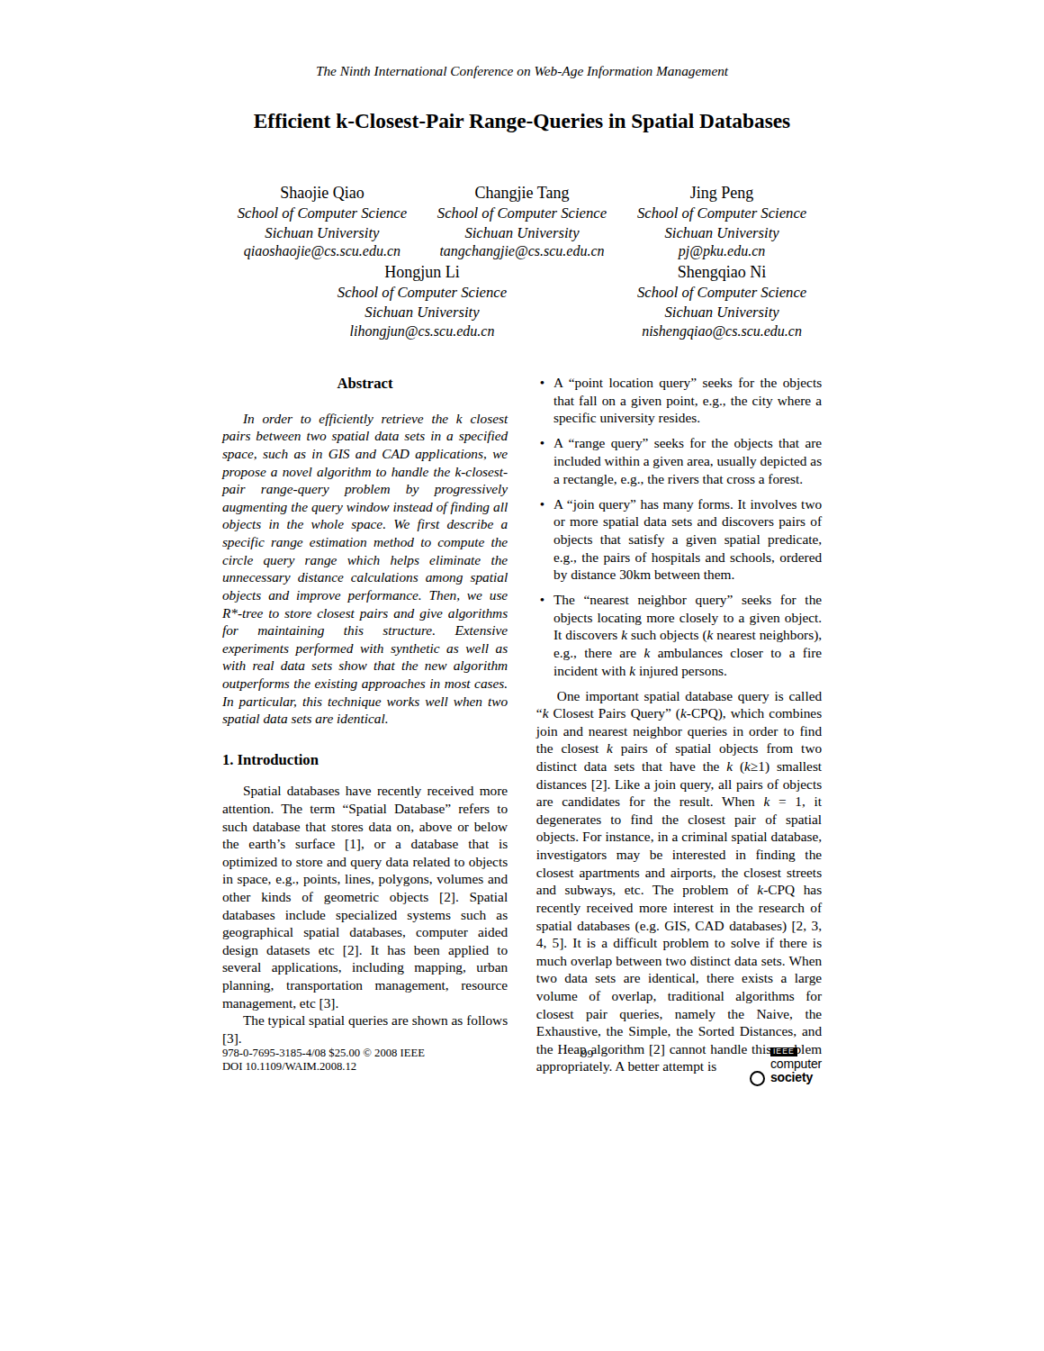The Ninth International Conference on Web-Age Information Management
Efficient k-Closest-Pair Range-Queries in Spatial Databases
| Shaojie Qiao School of Computer Science Sichuan University qiaoshaojie@cs.scu.edu.cn | Changjie Tang School of Computer Science Sichuan University tangchangjie@cs.scu.edu.cn | Jing Peng School of Computer Science Sichuan University pj@pku.edu.cn |
| Hongjun Li School of Computer Science Sichuan University lihongjun@cs.scu.edu.cn | Shengqiao Ni School of Computer Science Sichuan University nishengqiao@cs.scu.edu.cn |
Abstract
In order to efficiently retrieve the k closest pairs between two spatial data sets in a specified space, such as in GIS and CAD applications, we propose a novel algorithm to handle the k-closest-pair range-query problem by progressively augmenting the query window instead of finding all objects in the whole space. We first describe a specific range estimation method to compute the circle query range which helps eliminate the unnecessary distance calculations among spatial objects and improve performance. Then, we use R*-tree to store closest pairs and give algorithms for maintaining this structure. Extensive experiments performed with synthetic as well as with real data sets show that the new algorithm outperforms the existing approaches in most cases. In particular, this technique works well when two spatial data sets are identical.
1. Introduction
Spatial databases have recently received more attention. The term “Spatial Database” refers to such database that stores data on, above or below the earth’s surface [1], or a database that is optimized to store and query data related to objects in space, e.g., points, lines, polygons, volumes and other kinds of geometric objects [2]. Spatial databases include specialized systems such as geographical spatial databases, computer aided design datasets etc [2]. It has been applied to several applications, including mapping, urban planning, transportation management, resource management, etc [3].
The typical spatial queries are shown as follows [3].
A “point location query” seeks for the objects that fall on a given point, e.g., the city where a specific university resides.
A “range query” seeks for the objects that are included within a given area, usually depicted as a rectangle, e.g., the rivers that cross a forest.
A “join query” has many forms. It involves two or more spatial data sets and discovers pairs of objects that satisfy a given spatial predicate, e.g., the pairs of hospitals and schools, ordered by distance 30km between them.
The “nearest neighbor query” seeks for the objects locating more closely to a given object. It discovers k such objects (k nearest neighbors), e.g., there are k ambulances closer to a fire incident with k injured persons.
One important spatial database query is called “k Closest Pairs Query” (k-CPQ), which combines join and nearest neighbor queries in order to find the closest k pairs of spatial objects from two distinct data sets that have the k (k≥1) smallest distances [2]. Like a join query, all pairs of objects are candidates for the result. When k = 1, it degenerates to find the closest pair of spatial objects. For instance, in a criminal spatial database, investigators may be interested in finding the closest apartments and airports, the closest streets and subways, etc. The problem of k-CPQ has recently received more interest in the research of spatial databases (e.g. GIS, CAD databases) [2, 3, 4, 5]. It is a difficult problem to solve if there is much overlap between two distinct data sets. When two data sets are identical, there exists a large volume of overlap, traditional algorithms for closest pair queries, namely the Naive, the Exhaustive, the Simple, the Sorted Distances, and the Heap algorithm [2] cannot handle this problem appropriately. A better attempt is
978-0-7695-3185-4/08 $25.00 © 2008 IEEE
DOI 10.1109/WAIM.2008.12
IEEE
computer
society
99